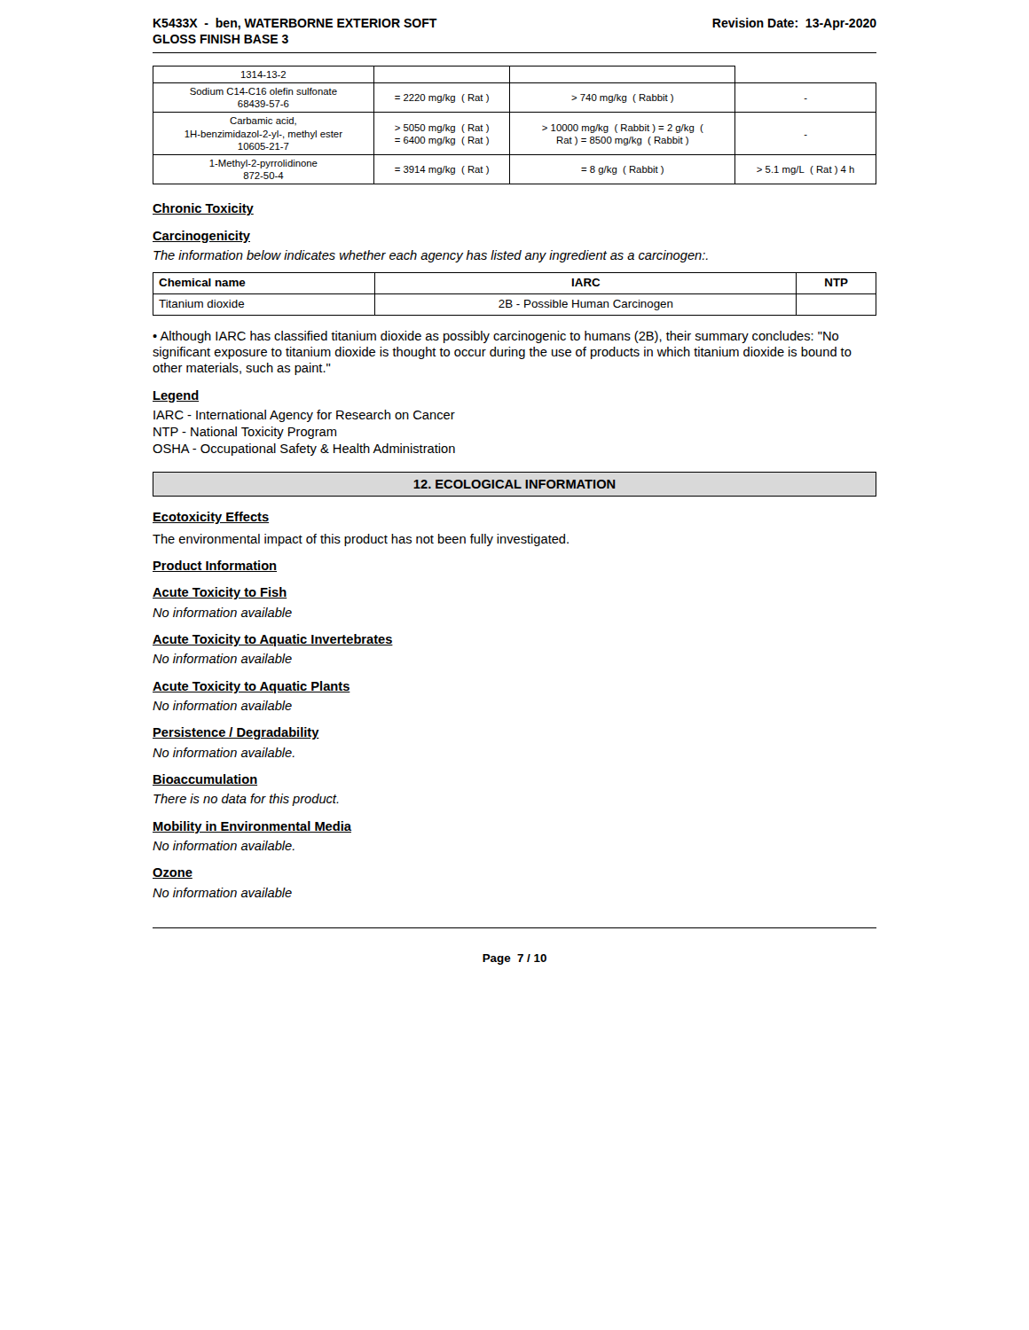K5433X - ben, WATERBORNE EXTERIOR SOFT
GLOSS FINISH BASE 3
Revision Date: 13-Apr-2020
| 1314-13-2 | | | |
| Sodium C14-C16 olefin sulfonate 68439-57-6 | = 2220 mg/kg ( Rat ) | > 740 mg/kg ( Rabbit ) | - |
| Carbamic acid, 1H-benzimidazol-2-yl-, methyl ester 10605-21-7 | > 5050 mg/kg ( Rat ) = 6400 mg/kg ( Rat ) | > 10000 mg/kg ( Rabbit ) = 2 g/kg ( Rat ) = 8500 mg/kg ( Rabbit ) | - |
| 1-Methyl-2-pyrrolidinone 872-50-4 | = 3914 mg/kg ( Rat ) | = 8 g/kg ( Rabbit ) | > 5.1 mg/L ( Rat ) 4 h |
Chronic Toxicity
Carcinogenicity
The information below indicates whether each agency has listed any ingredient as a carcinogen:.
| Chemical name | IARC | NTP |
| --- | --- | --- |
| Titanium dioxide | 2B - Possible Human Carcinogen | |
• Although IARC has classified titanium dioxide as possibly carcinogenic to humans (2B), their summary concludes: "No significant exposure to titanium dioxide is thought to occur during the use of products in which titanium dioxide is bound to other materials, such as paint."
Legend
IARC - International Agency for Research on Cancer
NTP - National Toxicity Program
OSHA - Occupational Safety & Health Administration
12. ECOLOGICAL INFORMATION
Ecotoxicity Effects
The environmental impact of this product has not been fully investigated.
Product Information
Acute Toxicity to Fish
No information available
Acute Toxicity to Aquatic Invertebrates
No information available
Acute Toxicity to Aquatic Plants
No information available
Persistence / Degradability
No information available.
Bioaccumulation
There is no data for this product.
Mobility in Environmental Media
No information available.
Ozone
No information available
Page 7 / 10